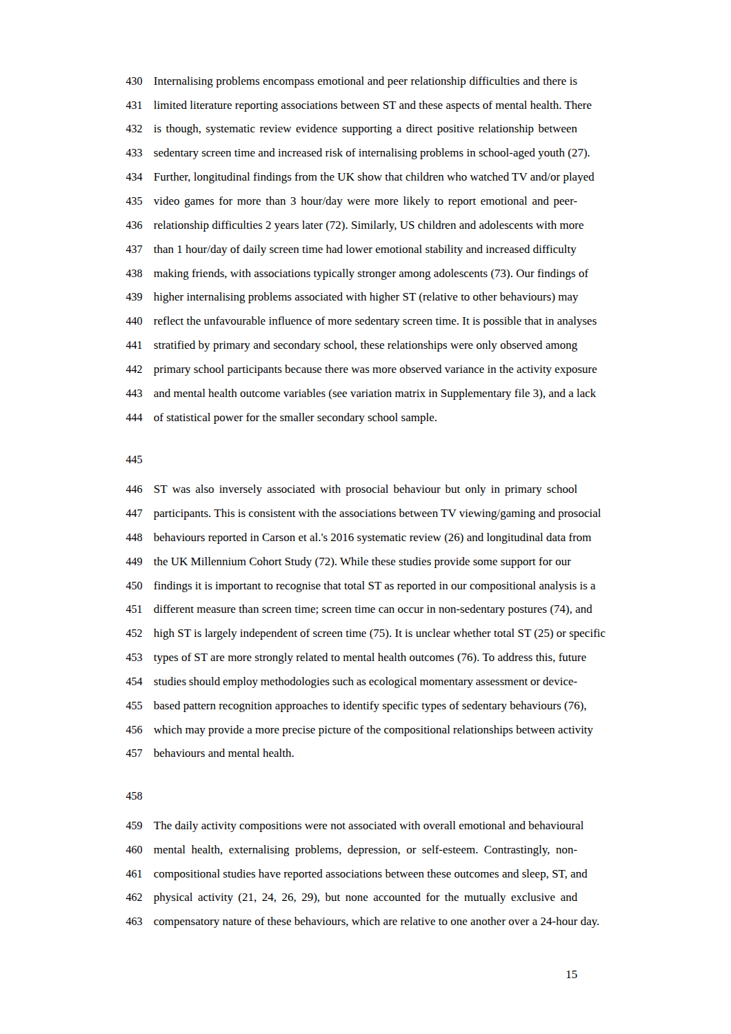Internalising problems encompass emotional and peer relationship difficulties and there is limited literature reporting associations between ST and these aspects of mental health. There is though, systematic review evidence supporting adirect positive relationship between sedentary screen time and increased risk of internalising problems in school-aged youth (27). Further, longitudinal findings from the UK show that children who watched TV and/or played video games for more than 3 hour/day were more likely to report emotional and peer- relationship difficulties 2 years later (72). Similarly, US children and adolescents with more than 1 hour/day of daily screen time had lower emotional stability and increased difficulty making friends, with associations typically stronger among adolescents (73). Our findings of higher internalising problems associated with higher ST (relative to other behaviours) may reflect the unfavourable influence of more sedentary screen time. It is possible that in analyses stratified by primary and secondary school, these relationships were only observed among primary school participants because there was more observed variance in the activity exposure and mental health outcome variables (see variation matrix in Supplementary file 3), and a lack of statistical power for the smaller secondary school sample.
ST was also inversely associated with prosocial behaviour but only in primary school participants. This is consistent with the associations between TV viewing/gaming and prosocial behaviours reported in Carson et al.'s 2016 systematic review (26) and longitudinal data from the UK Millennium Cohort Study (72). While these studies provide some support for our findings it is important to recognise that total ST as reported in our compositional analysis is a different measure than screen time; screen time can occur in non-sedentary postures (74), and high ST is largely independent of screen time (75). It is unclear whether total ST (25) or specific types of ST are more strongly related to mental health outcomes (76). To address this, future studies should employ methodologies such as ecological momentary assessment or device- based pattern recognition approaches to identify specific types of sedentary behaviours (76), which may provide a more precise picture of the compositional relationships between activity behaviours and mental health.
The daily activity compositions were not associated with overall emotional and behavioural mental health, externalising problems, depression, or self-esteem. Contrastingly, non- compositional studies have reported associations between these outcomes and sleep, ST, and physical activity(21, 24, 26, 29), but none accounted for the mutually exclusive and compensatory nature of these behaviours, which are relative to one another over a 24-hour day.
15